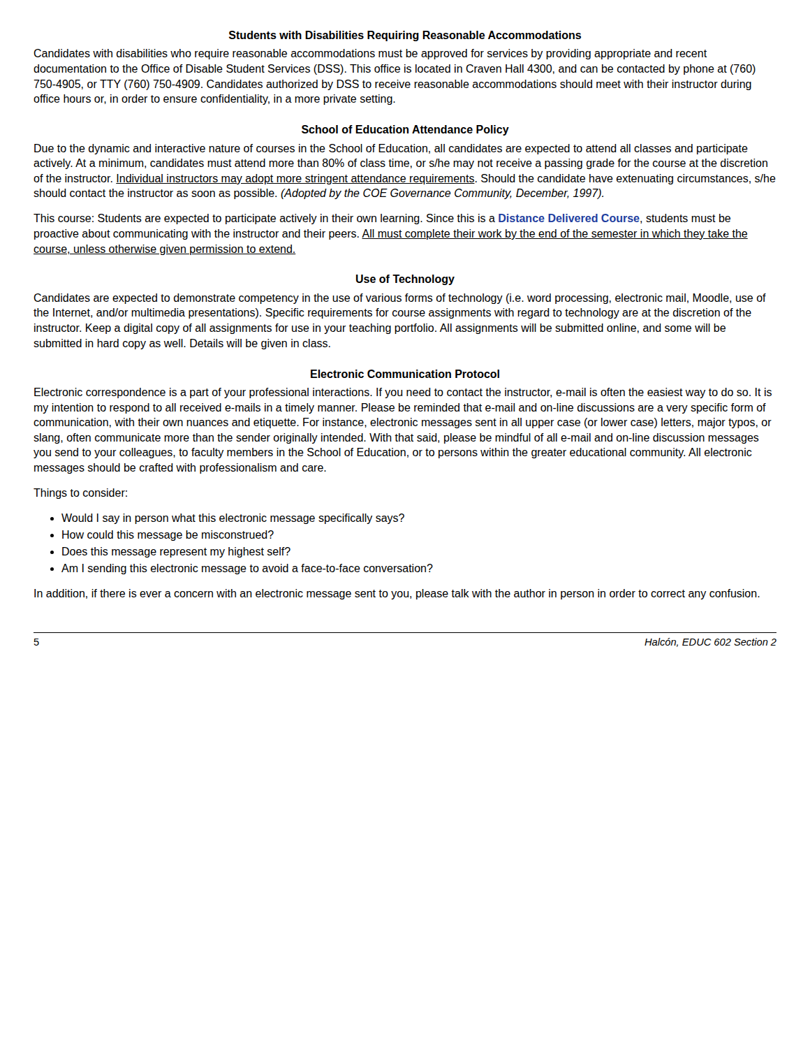Students with Disabilities Requiring Reasonable Accommodations
Candidates with disabilities who require reasonable accommodations must be approved for services by providing appropriate and recent documentation to the Office of Disable Student Services (DSS). This office is located in Craven Hall 4300, and can be contacted by phone at (760) 750-4905, or TTY (760) 750-4909. Candidates authorized by DSS to receive reasonable accommodations should meet with their instructor during office hours or, in order to ensure confidentiality, in a more private setting.
School of Education Attendance Policy
Due to the dynamic and interactive nature of courses in the School of Education, all candidates are expected to attend all classes and participate actively. At a minimum, candidates must attend more than 80% of class time, or s/he may not receive a passing grade for the course at the discretion of the instructor. Individual instructors may adopt more stringent attendance requirements. Should the candidate have extenuating circumstances, s/he should contact the instructor as soon as possible. (Adopted by the COE Governance Community, December, 1997).
This course: Students are expected to participate actively in their own learning. Since this is a Distance Delivered Course, students must be proactive about communicating with the instructor and their peers. All must complete their work by the end of the semester in which they take the course, unless otherwise given permission to extend.
Use of Technology
Candidates are expected to demonstrate competency in the use of various forms of technology (i.e. word processing, electronic mail, Moodle, use of the Internet, and/or multimedia presentations). Specific requirements for course assignments with regard to technology are at the discretion of the instructor. Keep a digital copy of all assignments for use in your teaching portfolio. All assignments will be submitted online, and some will be submitted in hard copy as well. Details will be given in class.
Electronic Communication Protocol
Electronic correspondence is a part of your professional interactions. If you need to contact the instructor, e-mail is often the easiest way to do so. It is my intention to respond to all received e-mails in a timely manner. Please be reminded that e-mail and on-line discussions are a very specific form of communication, with their own nuances and etiquette. For instance, electronic messages sent in all upper case (or lower case) letters, major typos, or slang, often communicate more than the sender originally intended. With that said, please be mindful of all e-mail and on-line discussion messages you send to your colleagues, to faculty members in the School of Education, or to persons within the greater educational community. All electronic messages should be crafted with professionalism and care.
Things to consider:
Would I say in person what this electronic message specifically says?
How could this message be misconstrued?
Does this message represent my highest self?
Am I sending this electronic message to avoid a face-to-face conversation?
In addition, if there is ever a concern with an electronic message sent to you, please talk with the author in person in order to correct any confusion.
5 Halcón, EDUC 602 Section 2